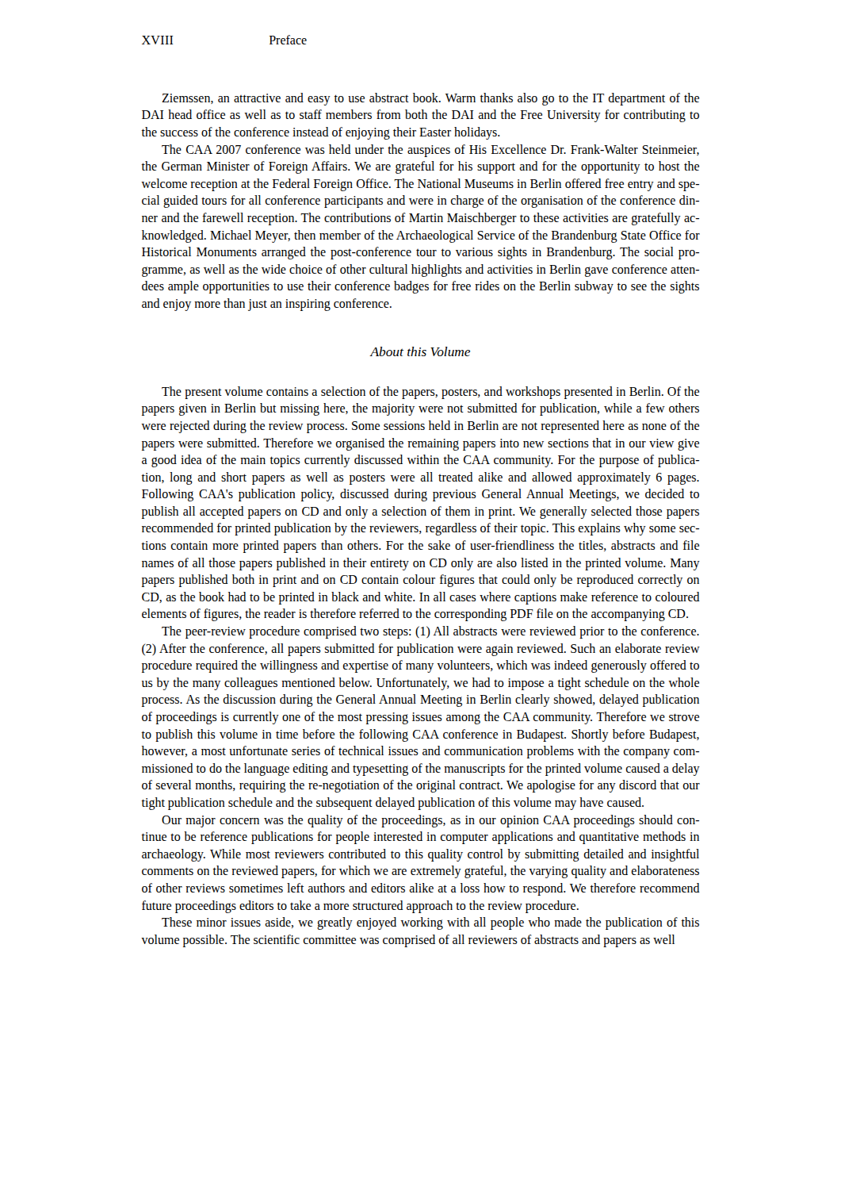XVIII Preface
Ziemssen, an attractive and easy to use abstract book. Warm thanks also go to the IT department of the DAI head office as well as to staff members from both the DAI and the Free University for contributing to the success of the conference instead of enjoying their Easter holidays.
The CAA 2007 conference was held under the auspices of His Excellence Dr. Frank-Walter Steinmeier, the German Minister of Foreign Affairs. We are grateful for his support and for the opportunity to host the welcome reception at the Federal Foreign Office. The National Museums in Berlin offered free entry and special guided tours for all conference participants and were in charge of the organisation of the conference dinner and the farewell reception. The contributions of Martin Maischberger to these activities are gratefully acknowledged. Michael Meyer, then member of the Archaeological Service of the Brandenburg State Office for Historical Monuments arranged the post-conference tour to various sights in Brandenburg. The social programme, as well as the wide choice of other cultural highlights and activities in Berlin gave conference attendees ample opportunities to use their conference badges for free rides on the Berlin subway to see the sights and enjoy more than just an inspiring conference.
About this Volume
The present volume contains a selection of the papers, posters, and workshops presented in Berlin. Of the papers given in Berlin but missing here, the majority were not submitted for publication, while a few others were rejected during the review process. Some sessions held in Berlin are not represented here as none of the papers were submitted. Therefore we organised the remaining papers into new sections that in our view give a good idea of the main topics currently discussed within the CAA community. For the purpose of publication, long and short papers as well as posters were all treated alike and allowed approximately 6 pages. Following CAA's publication policy, discussed during previous General Annual Meetings, we decided to publish all accepted papers on CD and only a selection of them in print. We generally selected those papers recommended for printed publication by the reviewers, regardless of their topic. This explains why some sections contain more printed papers than others. For the sake of user-friendliness the titles, abstracts and file names of all those papers published in their entirety on CD only are also listed in the printed volume. Many papers published both in print and on CD contain colour figures that could only be reproduced correctly on CD, as the book had to be printed in black and white. In all cases where captions make reference to coloured elements of figures, the reader is therefore referred to the corresponding PDF file on the accompanying CD.
The peer-review procedure comprised two steps: (1) All abstracts were reviewed prior to the conference. (2) After the conference, all papers submitted for publication were again reviewed. Such an elaborate review procedure required the willingness and expertise of many volunteers, which was indeed generously offered to us by the many colleagues mentioned below. Unfortunately, we had to impose a tight schedule on the whole process. As the discussion during the General Annual Meeting in Berlin clearly showed, delayed publication of proceedings is currently one of the most pressing issues among the CAA community. Therefore we strove to publish this volume in time before the following CAA conference in Budapest. Shortly before Budapest, however, a most unfortunate series of technical issues and communication problems with the company commissioned to do the language editing and typesetting of the manuscripts for the printed volume caused a delay of several months, requiring the re-negotiation of the original contract. We apologise for any discord that our tight publication schedule and the subsequent delayed publication of this volume may have caused.
Our major concern was the quality of the proceedings, as in our opinion CAA proceedings should continue to be reference publications for people interested in computer applications and quantitative methods in archaeology. While most reviewers contributed to this quality control by submitting detailed and insightful comments on the reviewed papers, for which we are extremely grateful, the varying quality and elaborateness of other reviews sometimes left authors and editors alike at a loss how to respond. We therefore recommend future proceedings editors to take a more structured approach to the review procedure.
These minor issues aside, we greatly enjoyed working with all people who made the publication of this volume possible. The scientific committee was comprised of all reviewers of abstracts and papers as well